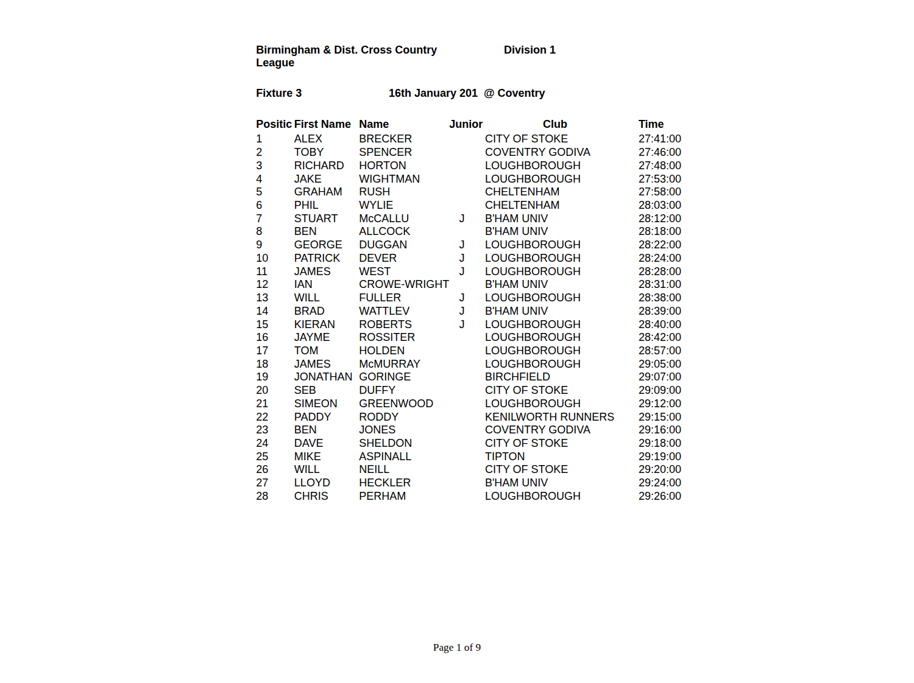Birmingham & Dist. Cross Country League
Division 1
Fixture 3
16th January 201 @ Coventry
| Positic | First Name | Name | Junior | Club | Time |
| --- | --- | --- | --- | --- | --- |
| 1 | ALEX | BRECKER | | CITY OF STOKE | 27:41:00 |
| 2 | TOBY | SPENCER | | COVENTRY GODIVA | 27:46:00 |
| 3 | RICHARD | HORTON | | LOUGHBOROUGH | 27:48:00 |
| 4 | JAKE | WIGHTMAN | | LOUGHBOROUGH | 27:53:00 |
| 5 | GRAHAM | RUSH | | CHELTENHAM | 27:58:00 |
| 6 | PHIL | WYLIE | | CHELTENHAM | 28:03:00 |
| 7 | STUART | McCALLU | J | B'HAM UNIV | 28:12:00 |
| 8 | BEN | ALLCOCK | | B'HAM UNIV | 28:18:00 |
| 9 | GEORGE | DUGGAN | J | LOUGHBOROUGH | 28:22:00 |
| 10 | PATRICK | DEVER | J | LOUGHBOROUGH | 28:24:00 |
| 11 | JAMES | WEST | J | LOUGHBOROUGH | 28:28:00 |
| 12 | IAN | CROWE-WRIGHT | | B'HAM UNIV | 28:31:00 |
| 13 | WILL | FULLER | J | LOUGHBOROUGH | 28:38:00 |
| 14 | BRAD | WATTLEV | J | B'HAM UNIV | 28:39:00 |
| 15 | KIERAN | ROBERTS | J | LOUGHBOROUGH | 28:40:00 |
| 16 | JAYME | ROSSITER | | LOUGHBOROUGH | 28:42:00 |
| 17 | TOM | HOLDEN | | LOUGHBOROUGH | 28:57:00 |
| 18 | JAMES | McMURRAY | | LOUGHBOROUGH | 29:05:00 |
| 19 | JONATHAN | GORINGE | | BIRCHFIELD | 29:07:00 |
| 20 | SEB | DUFFY | | CITY OF STOKE | 29:09:00 |
| 21 | SIMEON | GREENWOOD | | LOUGHBOROUGH | 29:12:00 |
| 22 | PADDY | RODDY | | KENILWORTH RUNNERS | 29:15:00 |
| 23 | BEN | JONES | | COVENTRY GODIVA | 29:16:00 |
| 24 | DAVE | SHELDON | | CITY OF STOKE | 29:18:00 |
| 25 | MIKE | ASPINALL | | TIPTON | 29:19:00 |
| 26 | WILL | NEILL | | CITY OF STOKE | 29:20:00 |
| 27 | LLOYD | HECKLER | | B'HAM UNIV | 29:24:00 |
| 28 | CHRIS | PERHAM | | LOUGHBOROUGH | 29:26:00 |
Page 1 of 9